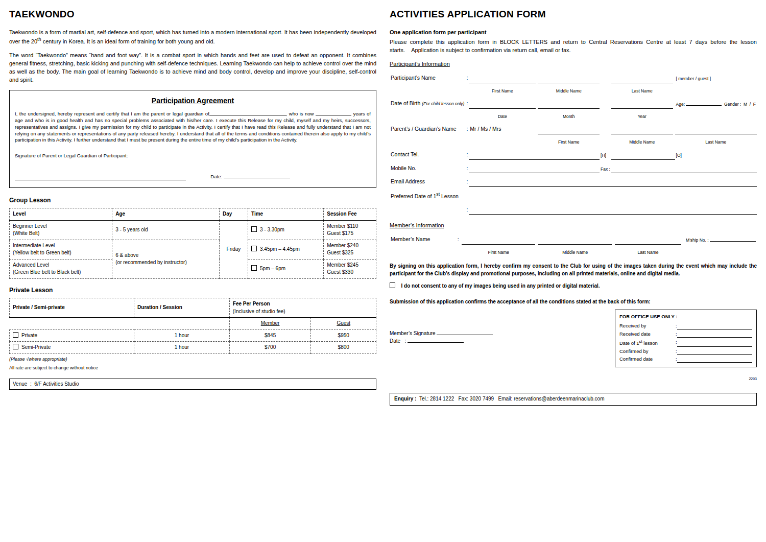TAEKWONDO
Taekwondo is a form of martial art, self-defence and sport, which has turned into a modern international sport. It has been independently developed over the 20th century in Korea. It is an ideal form of training for both young and old.
The word “Taekwondo” means “hand and foot way”. It is a combat sport in which hands and feet are used to defeat an opponent. It combines general fitness, stretching, basic kicking and punching with self-defence techniques. Learning Taekwondo can help to achieve control over the mind as well as the body. The main goal of learning Taekwondo is to achieve mind and body control, develop and improve your discipline, self-control and spirit.
Participation Agreement
I, the undersigned, hereby represent and certify that I am the parent or legal guardian of , who is now years of age and who is in good health and has no special problems associated with his/her care. I execute this Release for my child, myself and my heirs, successors, representatives and assigns. I give my permission for my child to participate in the Activity. I certify that I have read this Release and fully understand that I am not relying on any statements or representations of any party released hereby. I understand that all of the terms and conditions contained therein also apply to my child’s participation in this Activity. I further understand that I must be present during the entire time of my child’s participation in the Activity.
Signature of Parent or Legal Guardian of Participant:
Date:
Group Lesson
| Level | Age | Day | Time | Session Fee |
| --- | --- | --- | --- | --- |
| Beginner Level (White Belt) | 3 - 5 years old | Friday | 3 - 3.30pm | Member $110 Guest $175 |
| Intermediate Level (Yellow belt to Green belt) | 6 & above (or recommended by instructor) | 3.45pm – 4.45pm | Member $240 Guest $325 |
| Advanced Level (Green Blue belt to Black belt) | 5pm – 6pm | Member $245 Guest $330 |
Private Lesson
| Private / Semi-private | Duration / Session | Fee Per Person (Inclusive of studio fee) |
| --- | --- | --- |
| | | Member | Guest |
| Private | 1 hour | $845 | $950 |
| Semi-Private | 1 hour | $700 | $800 |
(Please √where appropriate)
All rate are subject to change without notice
Venue : 6/F Activities Studio
ACTIVITIES APPLICATION FORM
One application form per participant
Please complete this application form in BLOCK LETTERS and return to Central Reservations Centre at least 7 days before the lesson starts. Application is subject to confirmation via return call, email or fax.
Participant’s Information
| Participant’s Name | : | | | | | | | [ member / guest ] |
| | | First Name | | Middle Name | | Last Name | | |
| Date of Birth (For child lesson only) | : | | | | | | | Age: Gender : M / F |
| | | Date | | Month | | Year | | |
| Parent’s / Guardian’s Name | : | Mr / Ms / Mrs | | | | | | |
| | | | | First Name | | Middle Name | | Last Name |
| Contact Tel. | : | | [H] | | [O] |
| Mobile No. | : | | Fax : | |
| Email Address | : | |
| Preferred Date of 1 st Lesson | | |
| | : | |
Member’s Information
| Member’s Name | : | | | | | | | M’ship No. : |
| | | First Name | | Middle Name | | Last Name | | |
By signing on this application form, I hereby confirm my consent to the Club for using of the images taken during the event which may include the participant for the Club’s display and promotional purposes, including on all printed materials, online and digital media.
I do not consent to any of my images being used in any printed or digital material.
Submission of this application confirms the acceptance of all the conditions stated at the back of this form:
Member’s Signature
Date :
FOR OFFICE USE ONLY :
Received by:
Received date:
Date of 1st lesson:
Confirmed by:
Confirmed date:
2203
Enquiry : Tel.: 2814 1222 Fax: 3020 7499 Email: reservations@aberdeenmarinaclub.com